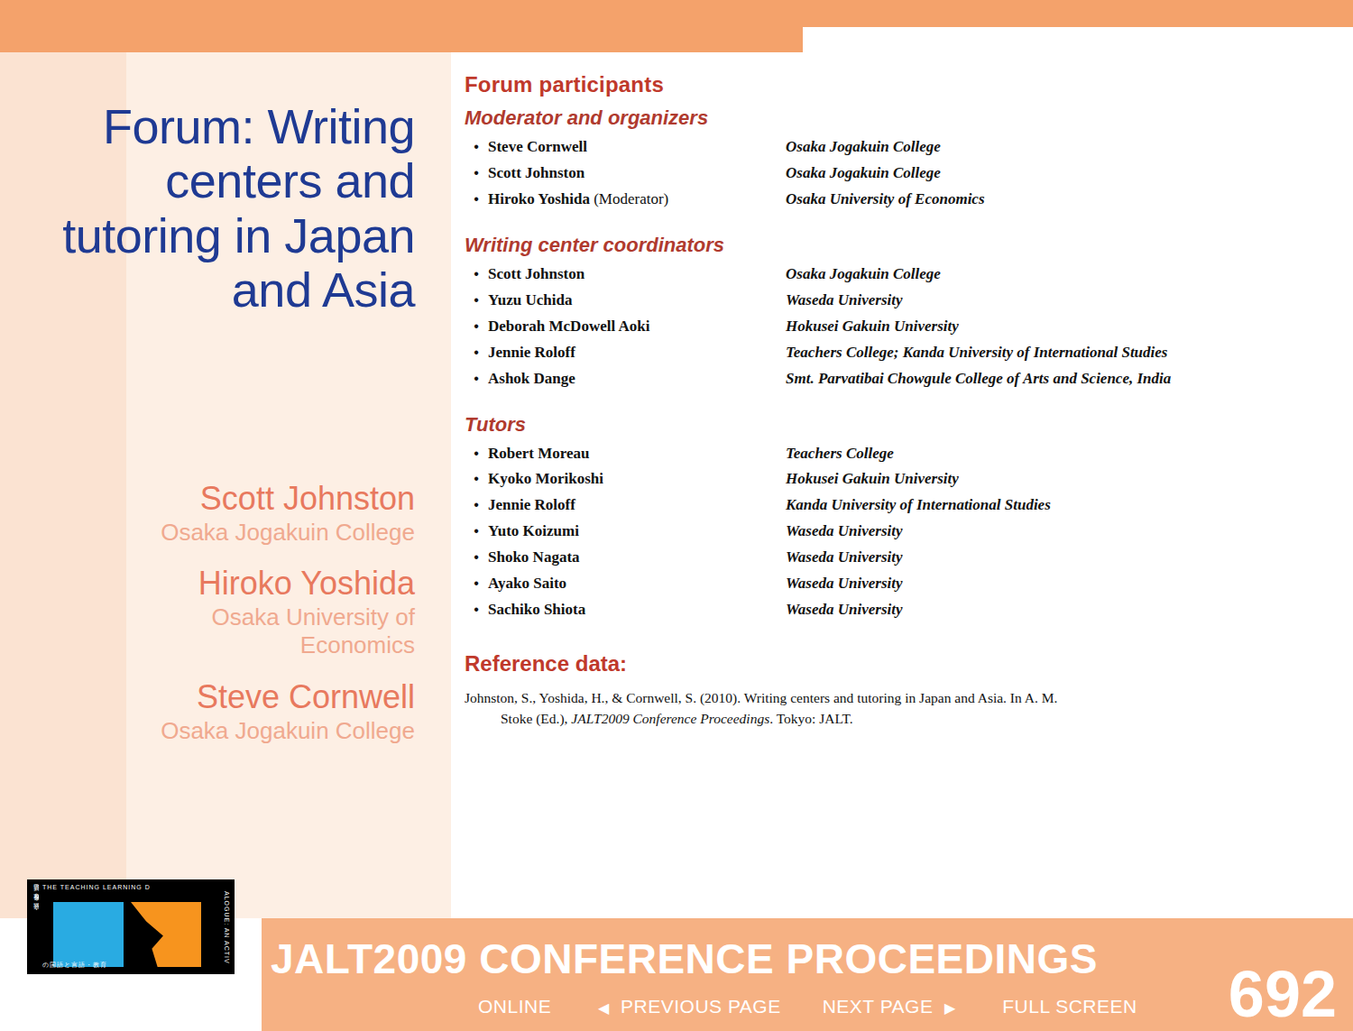Forum: Writing centers and tutoring in Japan and Asia
Scott Johnston
Osaka Jogakuin College
Hiroko Yoshida
Osaka University of
Economics
Steve Cornwell
Osaka Jogakuin College
THE TEACHING LEARNING D
ALOGUE: AN ACTIV
会話：多様な話題
の国語と言語・教育
Forum participants
Moderator and organizers
•Steve Cornwell Osaka Jogakuin College
•Scott Johnston Osaka Jogakuin College
•Hiroko Yoshida (Moderator) Osaka University of Economics
Writing center coordinators
•Scott Johnston Osaka Jogakuin College
•Yuzu Uchida Waseda University
•Deborah McDowell Aoki Hokusei Gakuin University
•Jennie Roloff Teachers College; Kanda University of International Studies
•Ashok Dange Smt. Parvatibai Chowgule College of Arts and Science, India
Tutors
•Robert Moreau Teachers College
•Kyoko Morikoshi Hokusei Gakuin University
•Jennie Roloff Kanda University of International Studies
•Yuto Koizumi Waseda University
•Shoko Nagata Waseda University
•Ayako Saito Waseda University
•Sachiko Shiota Waseda University
Reference data:
Johnston, S., Yoshida, H., & Cornwell, S. (2010). Writing centers and tutoring in Japan and Asia. In A. M. Stoke (Ed.), JALT2009 Conference Proceedings. Tokyo: JALT.
JALT2009 CONFERENCE PROCEEDINGS
692
ONLINE ◀ PREVIOUS PAGE NEXT PAGE ▶ FULL SCREEN